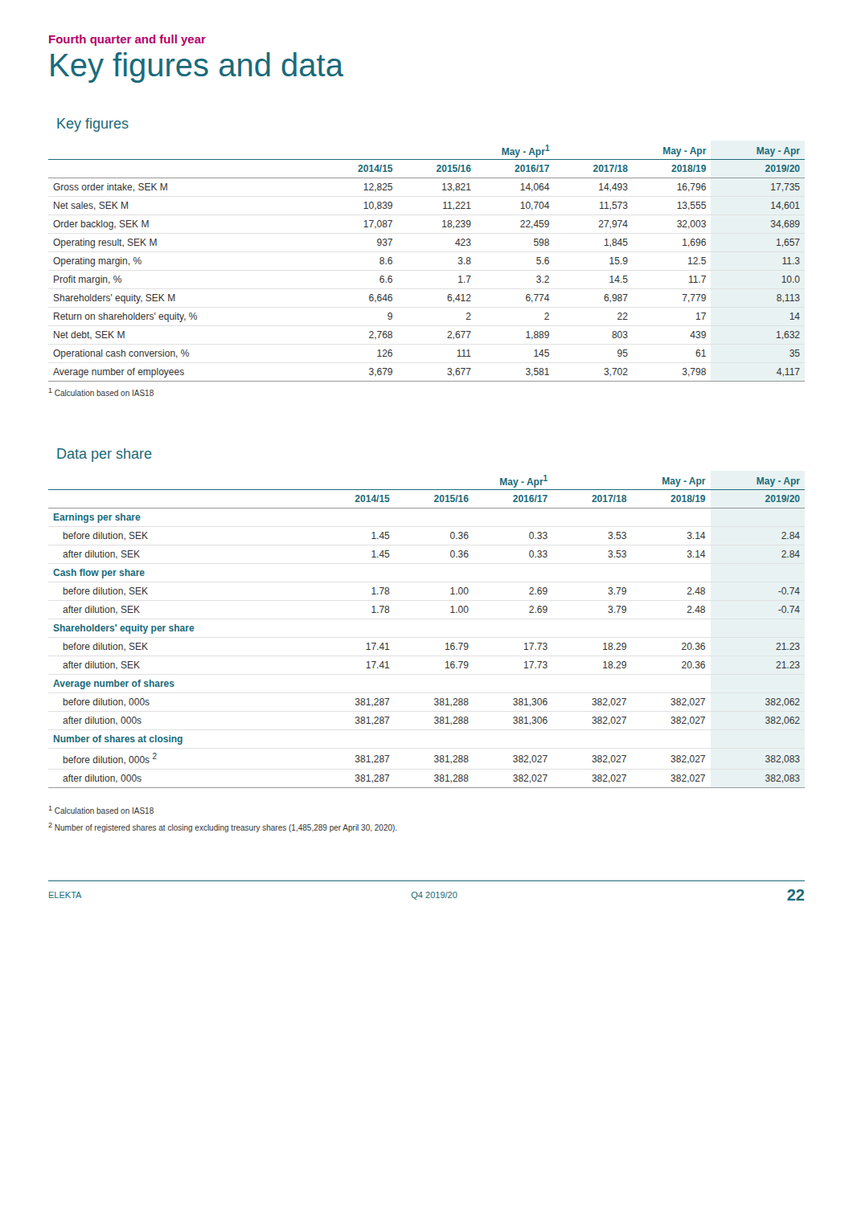Fourth quarter and full year
Key figures and data
Key figures
| | May - Apr 1 | May - Apr | May - Apr |
| --- | --- | --- | --- |
| | 2014/15 | 2015/16 | 2016/17 | 2017/18 | 2018/19 | 2019/20 |
| Gross order intake, SEK M | 12,825 | 13,821 | 14,064 | 14,493 | 16,796 | 17,735 |
| Net sales, SEK M | 10,839 | 11,221 | 10,704 | 11,573 | 13,555 | 14,601 |
| Order backlog, SEK M | 17,087 | 18,239 | 22,459 | 27,974 | 32,003 | 34,689 |
| Operating result, SEK M | 937 | 423 | 598 | 1,845 | 1,696 | 1,657 |
| Operating margin, % | 8.6 | 3.8 | 5.6 | 15.9 | 12.5 | 11.3 |
| Profit margin, % | 6.6 | 1.7 | 3.2 | 14.5 | 11.7 | 10.0 |
| Shareholders' equity, SEK M | 6,646 | 6,412 | 6,774 | 6,987 | 7,779 | 8,113 |
| Return on shareholders' equity, % | 9 | 2 | 2 | 22 | 17 | 14 |
| Net debt, SEK M | 2,768 | 2,677 | 1,889 | 803 | 439 | 1,632 |
| Operational cash conversion, % | 126 | 111 | 145 | 95 | 61 | 35 |
| Average number of employees | 3,679 | 3,677 | 3,581 | 3,702 | 3,798 | 4,117 |
1 Calculation based on IAS18
Data per share
| | May - Apr 1 | May - Apr | May - Apr |
| --- | --- | --- | --- |
| | 2014/15 | 2015/16 | 2016/17 | 2017/18 | 2018/19 | 2019/20 |
| Earnings per share | | | | | | |
| before dilution, SEK | 1.45 | 0.36 | 0.33 | 3.53 | 3.14 | 2.84 |
| after dilution, SEK | 1.45 | 0.36 | 0.33 | 3.53 | 3.14 | 2.84 |
| Cash flow per share | | | | | | |
| before dilution, SEK | 1.78 | 1.00 | 2.69 | 3.79 | 2.48 | -0.74 |
| after dilution, SEK | 1.78 | 1.00 | 2.69 | 3.79 | 2.48 | -0.74 |
| Shareholders' equity per share | | | | | | |
| before dilution, SEK | 17.41 | 16.79 | 17.73 | 18.29 | 20.36 | 21.23 |
| after dilution, SEK | 17.41 | 16.79 | 17.73 | 18.29 | 20.36 | 21.23 |
| Average number of shares | | | | | | |
| before dilution, 000s | 381,287 | 381,288 | 381,306 | 382,027 | 382,027 | 382,062 |
| after dilution, 000s | 381,287 | 381,288 | 381,306 | 382,027 | 382,027 | 382,062 |
| Number of shares at closing | | | | | | |
| before dilution, 000s 2 | 381,287 | 381,288 | 382,027 | 382,027 | 382,027 | 382,083 |
| after dilution, 000s | 381,287 | 381,288 | 382,027 | 382,027 | 382,027 | 382,083 |
1 Calculation based on IAS18
2 Number of registered shares at closing excluding treasury shares (1,485,289 per April 30, 2020).
ELEKTA Q4 2019/20 22